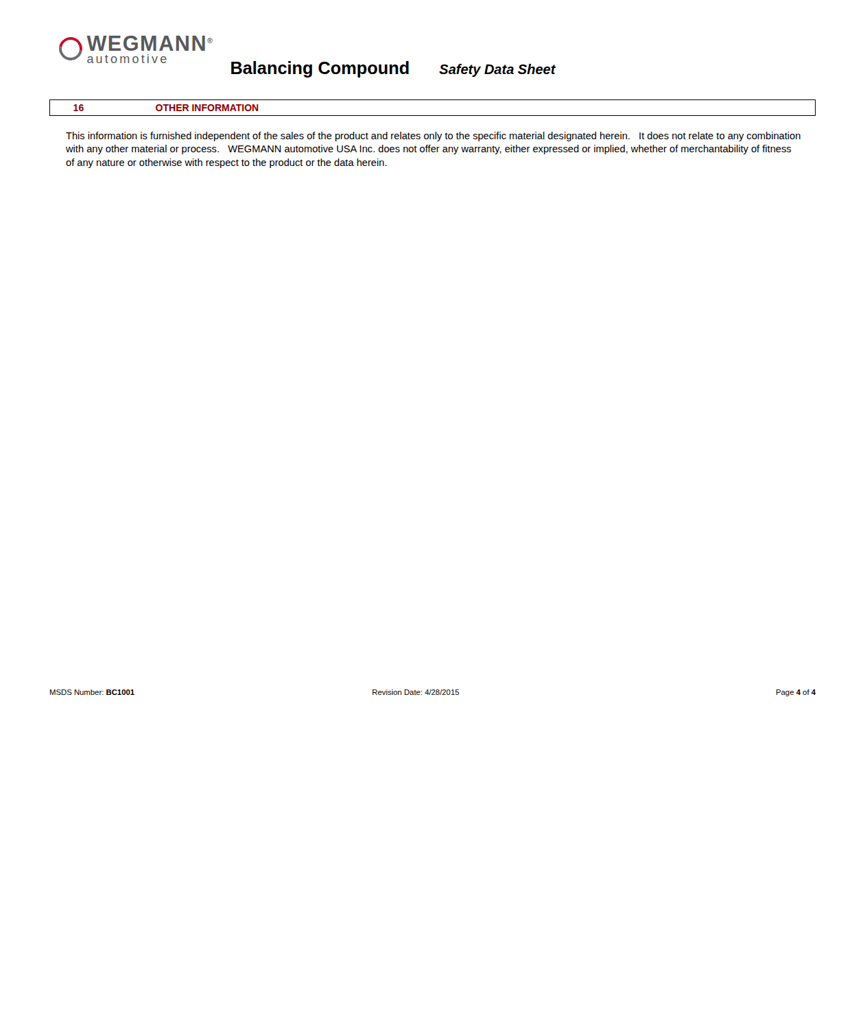WEGMANN®
automotive
Balancing Compound Safety Data Sheet
16 OTHER INFORMATION
This information is furnished independent of the sales of the product and relates only to the specific material designated herein. It does not relate to any combination with any other material or process. WEGMANN automotive USA Inc. does not offer any warranty, either expressed or implied, whether of merchantability of fitness of any nature or otherwise with respect to the product or the data herein.
MSDS Number: BC1001
Revision Date: 4/28/2015
Page 4 of 4